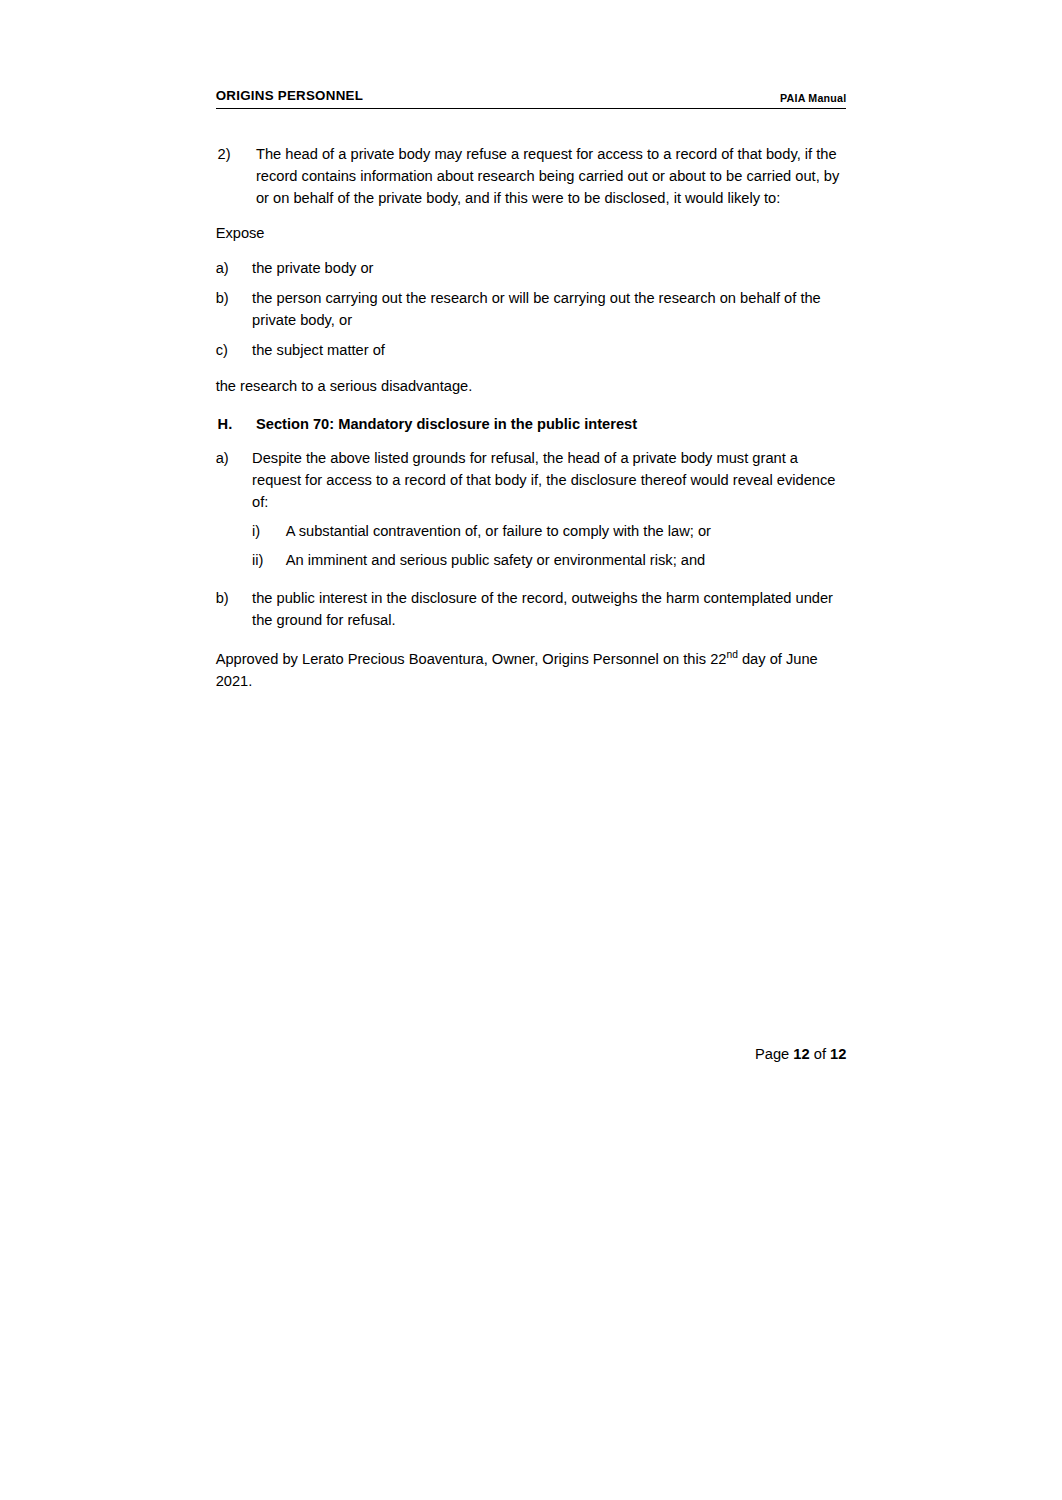ORIGINS PERSONNEL
PAIA Manual
2)
The head of a private body may refuse a request for access to a record of that body, if the record contains information about research being carried out or about to be carried out, by or on behalf of the private body, and if this were to be disclosed, it would likely to:
Expose
a)
the private body or
b)
the person carrying out the research or will be carrying out the research on behalf of the private body, or
c)
the subject matter of
the research to a serious disadvantage.
H. Section 70: Mandatory disclosure in the public interest
a)
Despite the above listed grounds for refusal, the head of a private body must grant a request for access to a record of that body if, the disclosure thereof would reveal evidence of:
i)
A substantial contravention of, or failure to comply with the law; or
ii)
An imminent and serious public safety or environmental risk; and
b)
the public interest in the disclosure of the record, outweighs the harm contemplated under the ground for refusal.
Approved by Lerato Precious Boaventura, Owner, Origins Personnel on this 22nd day of June 2021.
Page 12 of 12